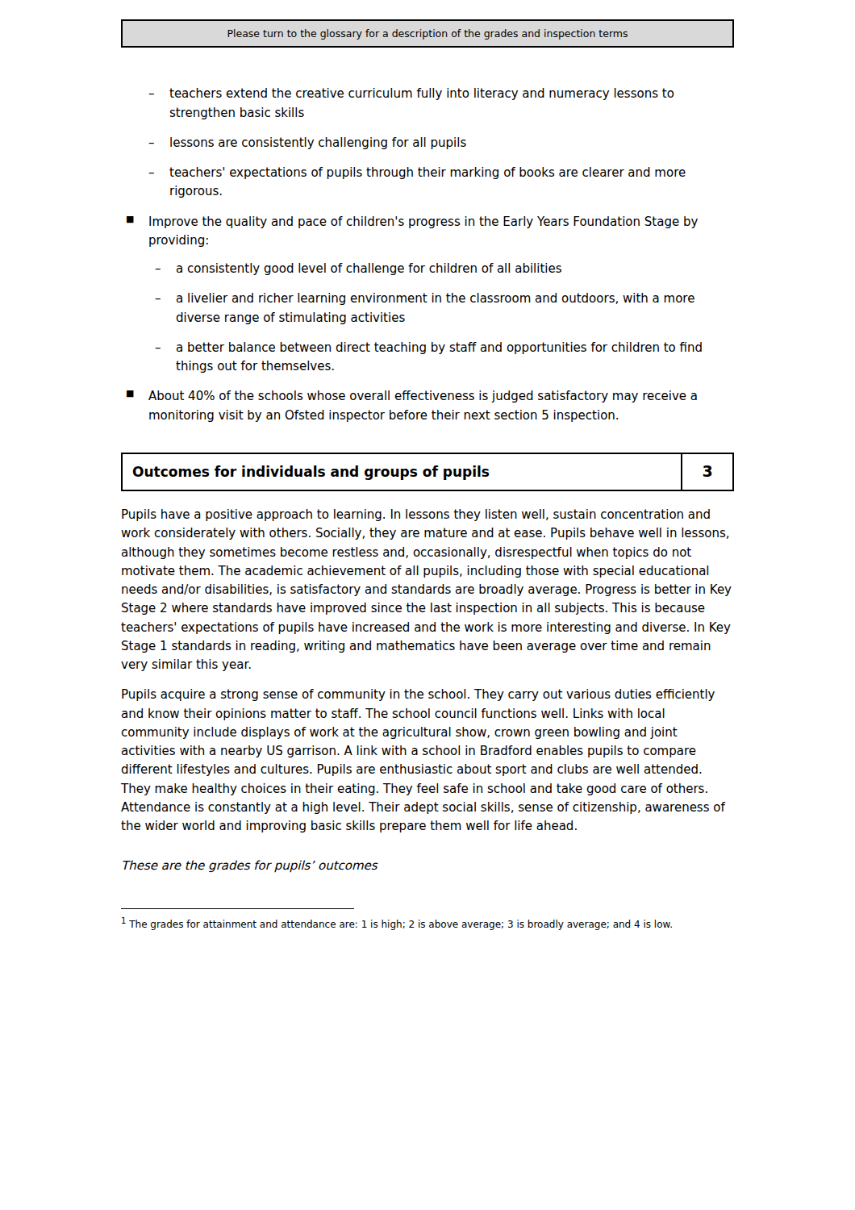Please turn to the glossary for a description of the grades and inspection terms
teachers extend the creative curriculum fully into literacy and numeracy lessons to strengthen basic skills
lessons are consistently challenging for all pupils
teachers' expectations of pupils through their marking of books are clearer and more rigorous.
Improve the quality and pace of children's progress in the Early Years Foundation Stage by providing:
a consistently good level of challenge for children of all abilities
a livelier and richer learning environment in the classroom and outdoors, with a more diverse range of stimulating activities
a better balance between direct teaching by staff and opportunities for children to find things out for themselves.
About 40% of the schools whose overall effectiveness is judged satisfactory may receive a monitoring visit by an Ofsted inspector before their next section 5 inspection.
Outcomes for individuals and groups of pupils
3
Pupils have a positive approach to learning. In lessons they listen well, sustain concentration and work considerately with others. Socially, they are mature and at ease. Pupils behave well in lessons, although they sometimes become restless and, occasionally, disrespectful when topics do not motivate them. The academic achievement of all pupils, including those with special educational needs and/or disabilities, is satisfactory and standards are broadly average. Progress is better in Key Stage 2 where standards have improved since the last inspection in all subjects. This is because teachers' expectations of pupils have increased and the work is more interesting and diverse. In Key Stage 1 standards in reading, writing and mathematics have been average over time and remain very similar this year.
Pupils acquire a strong sense of community in the school. They carry out various duties efficiently and know their opinions matter to staff. The school council functions well. Links with local community include displays of work at the agricultural show, crown green bowling and joint activities with a nearby US garrison. A link with a school in Bradford enables pupils to compare different lifestyles and cultures. Pupils are enthusiastic about sport and clubs are well attended. They make healthy choices in their eating. They feel safe in school and take good care of others. Attendance is constantly at a high level. Their adept social skills, sense of citizenship, awareness of the wider world and improving basic skills prepare them well for life ahead.
These are the grades for pupils’ outcomes
1 The grades for attainment and attendance are: 1 is high; 2 is above average; 3 is broadly average; and 4 is low.